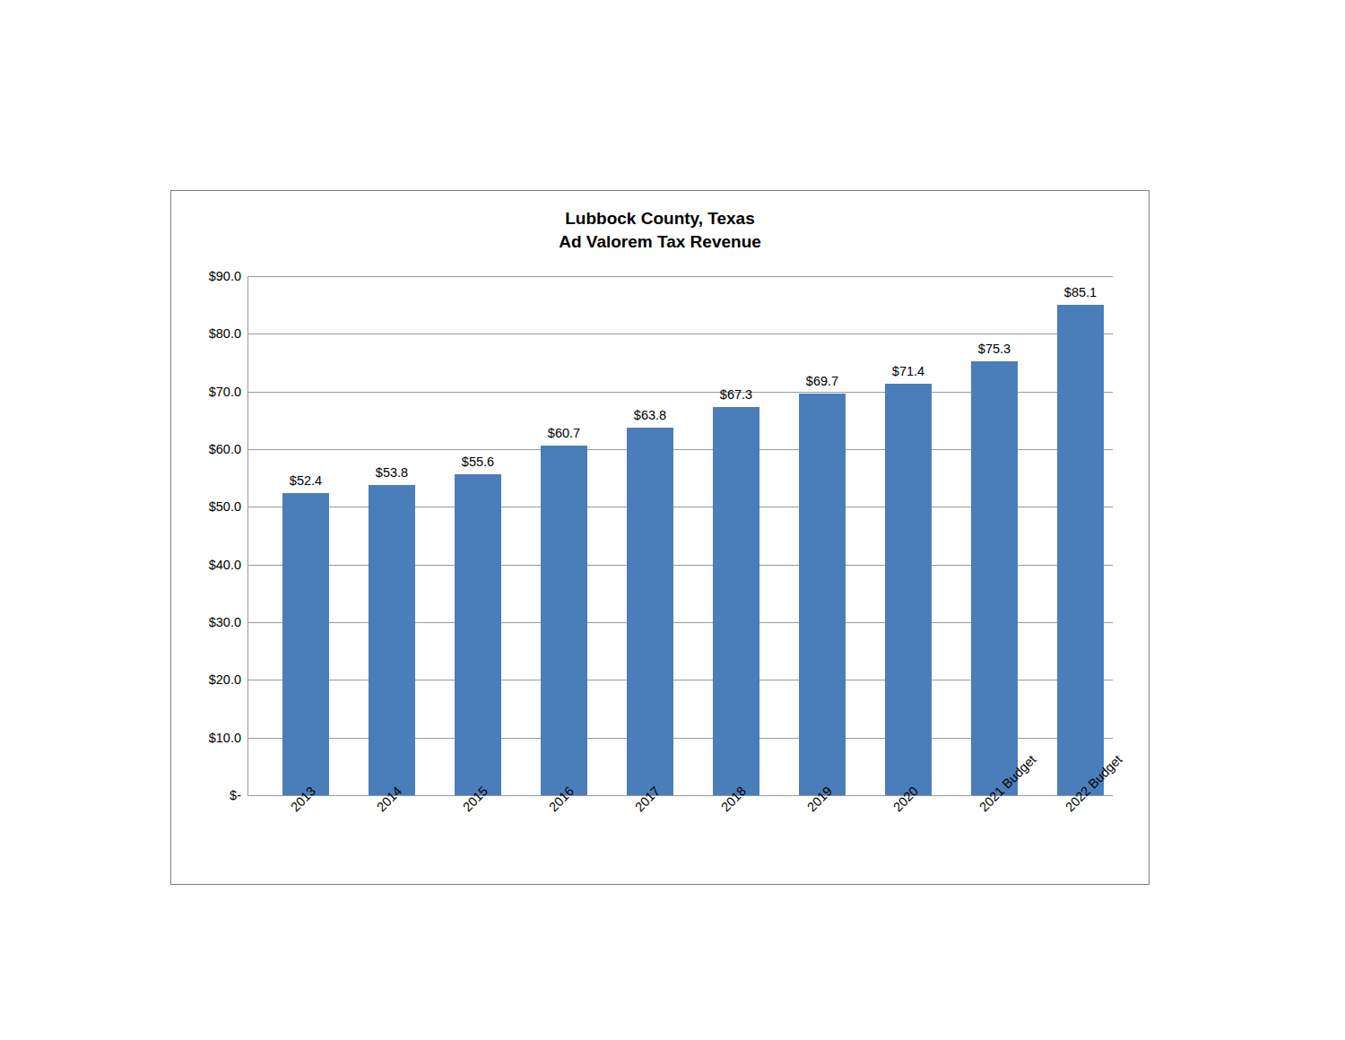Lubbock County, Texas
Ad Valorem Tax Revenue
$90.0
$80.0
$70.0
$60.0
$50.0
$40.0
$30.0
$20.0
$10.0
$-
$52.4
$53.8
$55.6
$60.7
$63.8
$67.3
$69.7
$71.4
$75.3
$85.1
2013
2014
2015
2016
2017
2018
2019
2020
2021 Budget
2022 Budget